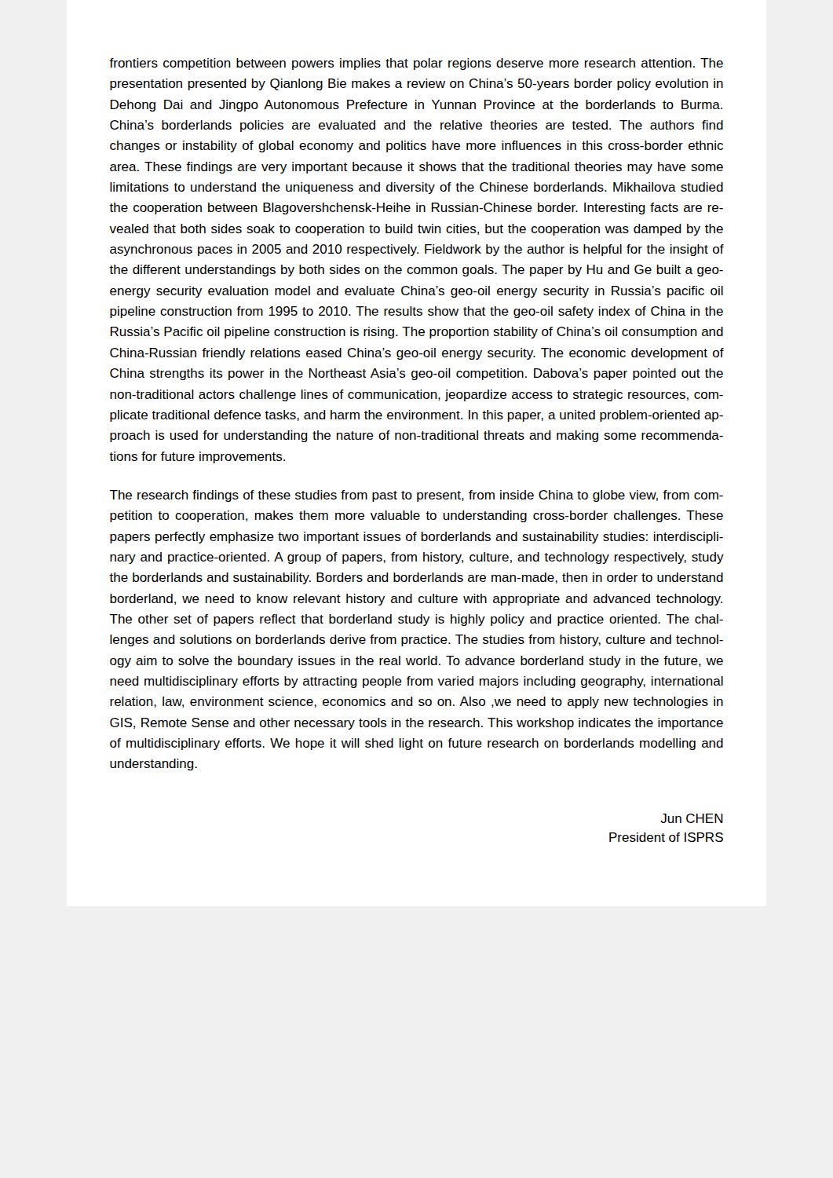frontiers competition between powers implies that polar regions deserve more research attention. The presentation presented by Qianlong Bie makes a review on China’s 50-years border policy evolution in Dehong Dai and Jingpo Autonomous Prefecture in Yunnan Province at the borderlands to Burma. China’s borderlands policies are evaluated and the relative theories are tested. The authors find changes or instability of global economy and politics have more influences in this cross-border ethnic area. These findings are very important because it shows that the traditional theories may have some limitations to understand the uniqueness and diversity of the Chinese borderlands. Mikhailova studied the cooperation between Blagovershchensk-Heihe in Russian-Chinese border. Interesting facts are revealed that both sides soak to cooperation to build twin cities, but the cooperation was damped by the asynchronous paces in 2005 and 2010 respectively. Fieldwork by the author is helpful for the insight of the different understandings by both sides on the common goals. The paper by Hu and Ge built a geo-energy security evaluation model and evaluate China’s geo-oil energy security in Russia’s pacific oil pipeline construction from 1995 to 2010. The results show that the geo-oil safety index of China in the Russia’s Pacific oil pipeline construction is rising. The proportion stability of China’s oil consumption and China-Russian friendly relations eased China’s geo-oil energy security. The economic development of China strengths its power in the Northeast Asia’s geo-oil competition. Dabova’s paper pointed out the non-traditional actors challenge lines of communication, jeopardize access to strategic resources, complicate traditional defence tasks, and harm the environment. In this paper, a united problem-oriented approach is used for understanding the nature of non-traditional threats and making some recommendations for future improvements.
The research findings of these studies from past to present, from inside China to globe view, from competition to cooperation, makes them more valuable to understanding cross-border challenges. These papers perfectly emphasize two important issues of borderlands and sustainability studies: interdisciplinary and practice-oriented. A group of papers, from history, culture, and technology respectively, study the borderlands and sustainability. Borders and borderlands are man-made, then in order to understand borderland, we need to know relevant history and culture with appropriate and advanced technology. The other set of papers reflect that borderland study is highly policy and practice oriented. The challenges and solutions on borderlands derive from practice. The studies from history, culture and technology aim to solve the boundary issues in the real world. To advance borderland study in the future, we need multidisciplinary efforts by attracting people from varied majors including geography, international relation, law, environment science, economics and so on. Also ,we need to apply new technologies in GIS, Remote Sense and other necessary tools in the research. This workshop indicates the importance of multidisciplinary efforts. We hope it will shed light on future research on borderlands modelling and understanding.
Jun CHEN President of ISPRS